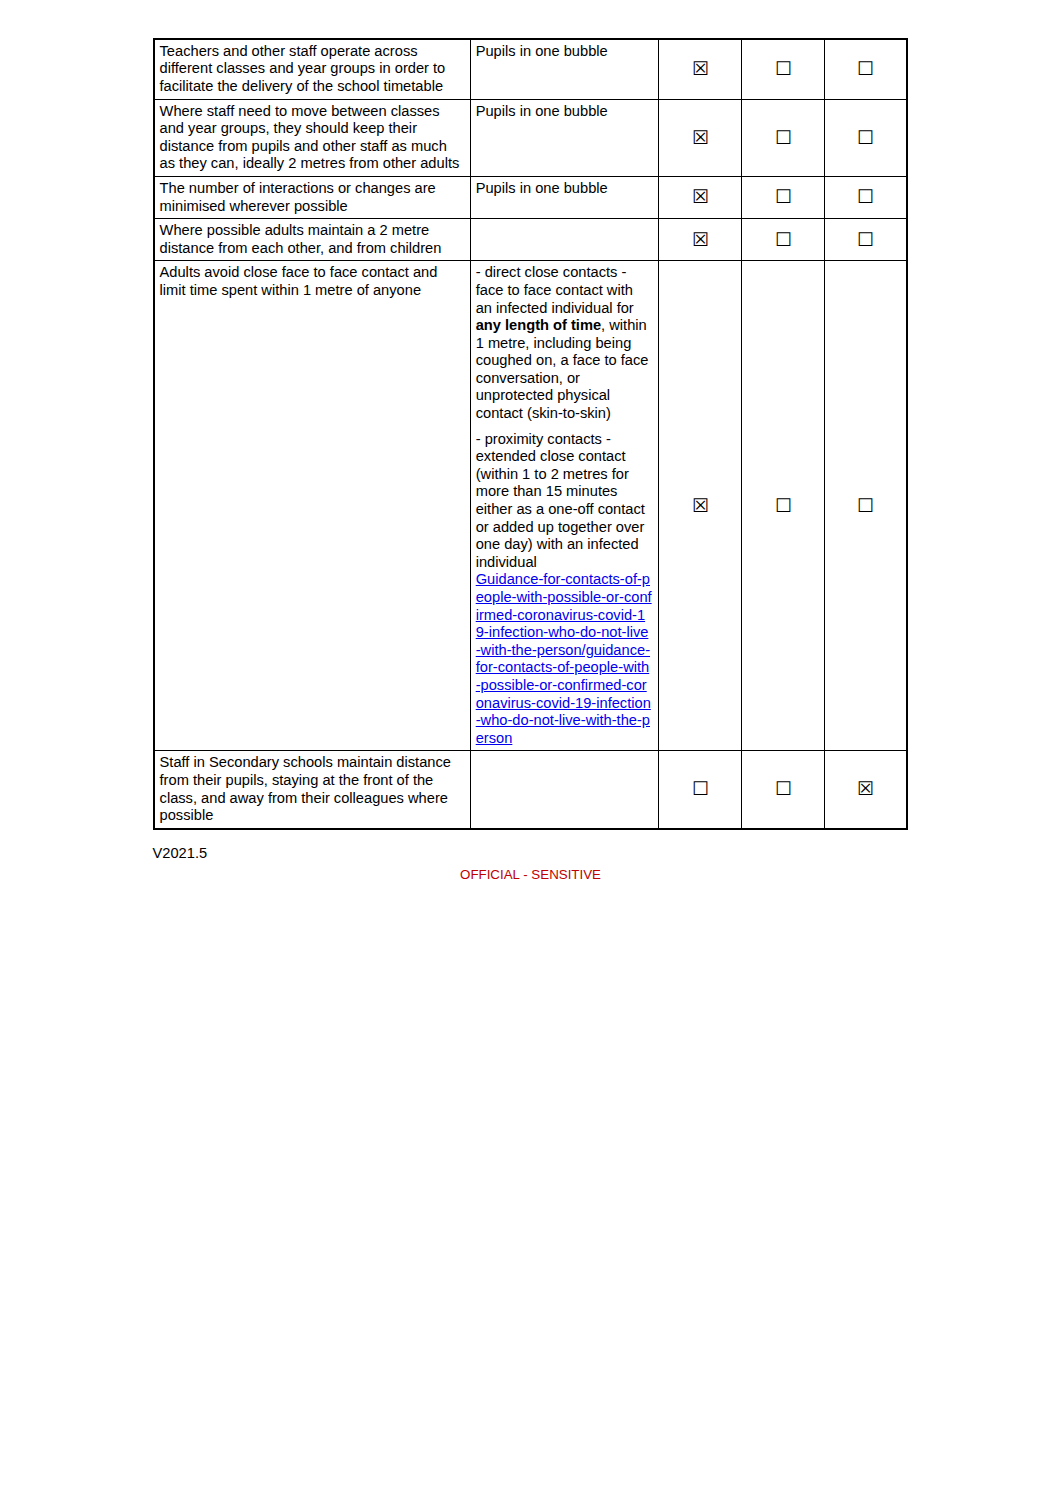| Teachers and other staff operate across different classes and year groups in order to facilitate the delivery of the school timetable | Pupils in one bubble | ☒ | ☐ | ☐ |
| Where staff need to move between classes and year groups, they should keep their distance from pupils and other staff as much as they can, ideally 2 metres from other adults | Pupils in one bubble | ☒ | ☐ | ☐ |
| The number of interactions or changes are minimised wherever possible | Pupils in one bubble | ☒ | ☐ | ☐ |
| Where possible adults maintain a 2 metre distance from each other, and from children | | ☒ | ☐ | ☐ |
| Adults avoid close face to face contact and limit time spent within 1 metre of anyone | - direct close contacts - face to face contact with an infected individual for any length of time , within 1 metre, including being coughed on, a face to face conversation, or unprotected physical contact (skin-to-skin) - proximity contacts - extended close contact (within 1 to 2 metres for more than 15 minutes either as a one-off contact or added up together over one day) with an infected individual Guidance-for-contacts-of-people-with-possible-or-confirmed-coronavirus-covid-19-infection-who-do-not-live-with-the-person/guidance-for-contacts-of-people-with-possible-or-confirmed-coronavirus-covid-19-infection-who-do-not-live-with-the-person | ☒ | ☐ | ☐ |
| Staff in Secondary schools maintain distance from their pupils, staying at the front of the class, and away from their colleagues where possible | | ☐ | ☐ | ☒ |
V2021.5
OFFICIAL - SENSITIVE